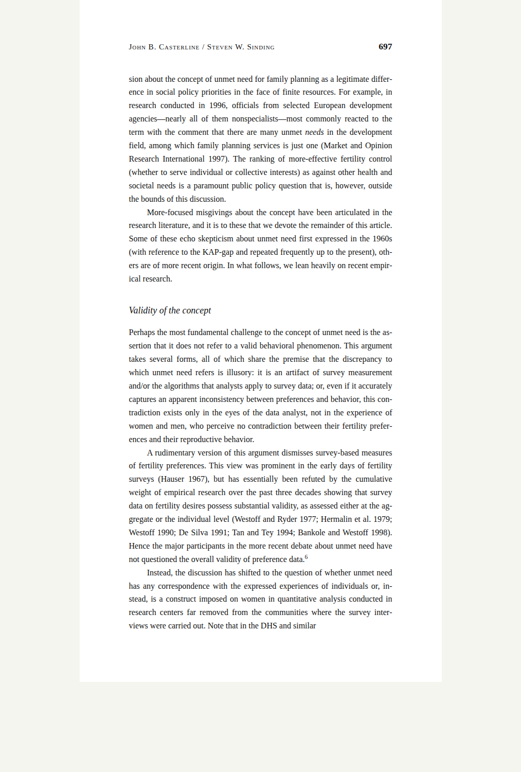John B. Casterline / Steven W. Sinding 697
sion about the concept of unmet need for family planning as a legitimate difference in social policy priorities in the face of finite resources. For example, in research conducted in 1996, officials from selected European development agencies—nearly all of them nonspecialists—most commonly reacted to the term with the comment that there are many unmet needs in the development field, among which family planning services is just one (Market and Opinion Research International 1997). The ranking of more-effective fertility control (whether to serve individual or collective interests) as against other health and societal needs is a paramount public policy question that is, however, outside the bounds of this discussion.
More-focused misgivings about the concept have been articulated in the research literature, and it is to these that we devote the remainder of this article. Some of these echo skepticism about unmet need first expressed in the 1960s (with reference to the KAP-gap and repeated frequently up to the present), others are of more recent origin. In what follows, we lean heavily on recent empirical research.
Validity of the concept
Perhaps the most fundamental challenge to the concept of unmet need is the assertion that it does not refer to a valid behavioral phenomenon. This argument takes several forms, all of which share the premise that the discrepancy to which unmet need refers is illusory: it is an artifact of survey measurement and/or the algorithms that analysts apply to survey data; or, even if it accurately captures an apparent inconsistency between preferences and behavior, this contradiction exists only in the eyes of the data analyst, not in the experience of women and men, who perceive no contradiction between their fertility preferences and their reproductive behavior.
A rudimentary version of this argument dismisses survey-based measures of fertility preferences. This view was prominent in the early days of fertility surveys (Hauser 1967), but has essentially been refuted by the cumulative weight of empirical research over the past three decades showing that survey data on fertility desires possess substantial validity, as assessed either at the aggregate or the individual level (Westoff and Ryder 1977; Hermalin et al. 1979; Westoff 1990; De Silva 1991; Tan and Tey 1994; Bankole and Westoff 1998). Hence the major participants in the more recent debate about unmet need have not questioned the overall validity of preference data.6
Instead, the discussion has shifted to the question of whether unmet need has any correspondence with the expressed experiences of individuals or, instead, is a construct imposed on women in quantitative analysis conducted in research centers far removed from the communities where the survey interviews were carried out. Note that in the DHS and similar